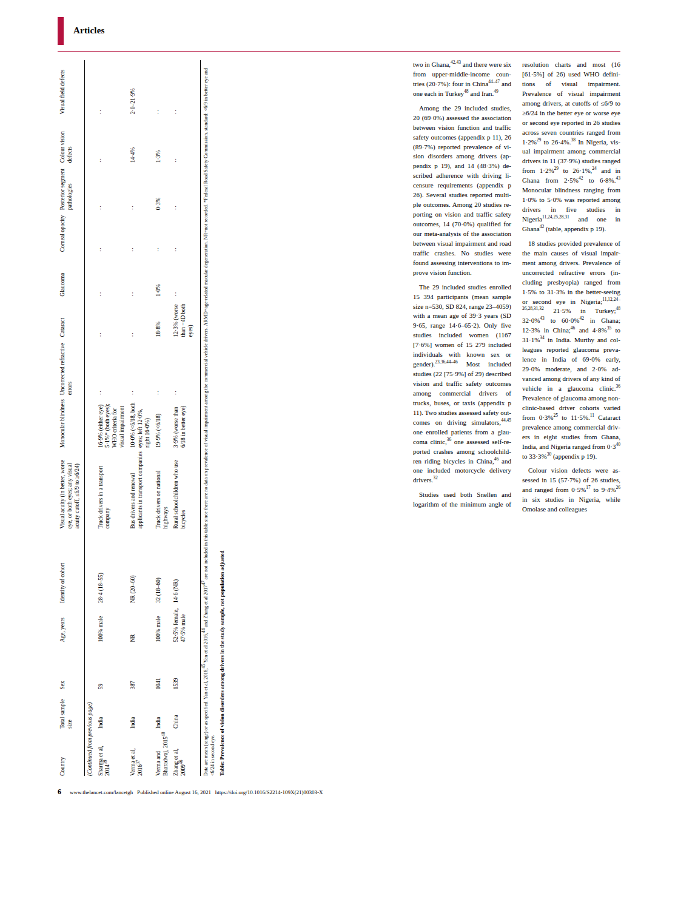Articles
| Country | Total sample size | Sex | Age, years | Identity of cohort | Visual acuity (in better, worse eye, or both eyes; any visual acuity cutoff, ≤6/9 to ≥6/24) | Monocular blindness | Uncorrected refractive errors | Cataract | Glaucoma | Corneal opacity | Posterior segment pathologies | Colour vision defects | Visual field defects |
| --- | --- | --- | --- | --- | --- | --- | --- | --- | --- | --- | --- | --- | --- |
| (Continued from previous page) |
| Sharma et al, 2014 39 | India | 59 | 100% male | 28·4 (18–55) | Truck drivers in a transport company | 16·9% (either eye) 5·1%* (both eyes); WHO criteria for visual impairment | ·· | ·· | ·· | ·· | ·· | ·· | ·· |
| Verma et al, 2016 37 | India | 387 | NR | NR (20–60) | Bus drivers and renewal applicants in transport companies | 10·0% (<6/18, both eyes; left 12·0%, right 16·0%) | ·· | ·· | ·· | ·· | ·· | 14·4% | 2·0–21·9% |
| Verma and Bharadwaj, 2015 40 | India | 1041 | 100% male | 32 (18–60) | Truck drivers on national highways | 19·9% (<6/18) | ·· | 18·8% | 1·0% | ·· | 0·3% | 1·3% | ·· |
| Zhang et al, 2009 46 | China | 1539 | 52·5% female, 47·5% male | 14·6 (NR) | Rural schoolchildren who use bicycles | 3·9% (worse than 6/18 in better eye) | ·· | 12·3% (worse than −4D both eyes) | ·· | ·· | ·· | ·· | ·· |
Data are mean (range) or as specified. Yan et al, 2018,45 Yan et al 2016,44 and Zhang et al 201747 are not included in this table since there are no data on prevalence of visual impairment among the commercial vehicle drivers. ARMD=age-related macular degeneration. NR=not recorded. *Federal Road Safety Commission. standard: <6/9 in better eye and <6/24 in second eye.
Table: Prevalence of vision disorders among drivers in the study sample, not population adjusted
two in Ghana,42,43 and there were six from upper-middle-income countries (20·7%): four in China44–47 and one each in Turkey48 and Iran.49
Among the 29 included studies, 20 (69·0%) assessed the association between vision function and traffic safety outcomes (appendix p 11), 26 (89·7%) reported prevalence of vision disorders among drivers (appendix p 19), and 14 (48·3%) described adherence with driving licensure requirements (appendix p 26). Several studies reported multiple outcomes. Among 20 studies reporting on vision and traffic safety outcomes, 14 (70·0%) qualified for our meta-analysis of the association between visual impairment and road traffic crashes. No studies were found assessing interventions to improve vision function.
The 29 included studies enrolled 15 394 participants (mean sample size n=530, SD 824, range 23–4059) with a mean age of 39·3 years (SD 9·65, range 14·6–65·2). Only five studies included women (1167 [7·6%] women of 15 279 included individuals with known sex or gender).23,36,44–46 Most included studies (22 [75·9%] of 29) described vision and traffic safety outcomes among commercial drivers of trucks, buses, or taxis (appendix p 11). Two studies assessed safety outcomes on driving simulators,44,45 one enrolled patients from a glaucoma clinic,36 one assessed self-reported crashes among schoolchildren riding bicycles in China,46 and one included motorcycle delivery drivers.32
Studies used both Snellen and logarithm of the minimum angle of resolution charts and most (16 [61·5%] of 26) used WHO definitions of visual impairment. Prevalence of visual impairment among drivers, at cutoffs of ≤6/9 to ≥6/24 in the better eye or worse eye or second eye reported in 26 studies across seven countries ranged from 1·2%29 to 26·4%.38 In Nigeria, visual impairment among commercial drivers in 11 (37·9%) studies ranged from 1·2%29 to 26·1%,24 and in Ghana from 2·5%42 to 6·8%.43 Monocular blindness ranging from 1·0% to 5·0% was reported among drivers in five studies in Nigeria11,24,25,28,31 and one in Ghana42 (table, appendix p 19).
18 studies provided prevalence of the main causes of visual impairment among drivers. Prevalence of uncorrected refractive errors (including presbyopia) ranged from 1·5% to 31·3% in the better-seeing or second eye in Nigeria;11,12,24–26,28,31,32 21·5% in Turkey;48 32·0%43 to 60·0%42 in Ghana; 12·3% in China;46 and 4·8%35 to 31·1%34 in India. Murthy and colleagues reported glaucoma prevalence in India of 69·0% early, 29·0% moderate, and 2·0% advanced among drivers of any kind of vehicle in a glaucoma clinic.36 Prevalence of glaucoma among non-clinic-based driver cohorts varied from 0·3%25 to 11·5%.11 Cataract prevalence among commercial drivers in eight studies from Ghana, India, and Nigeria ranged from 0·340 to 33·3%30 (appendix p 19).
Colour vision defects were assessed in 15 (57·7%) of 26 studies, and ranged from 0·5%17 to 9·4%26 in six studies in Nigeria, while Omolase and colleagues
6
www.thelancet.com/lancetgh Published online August 16, 2021 https://doi.org/10.1016/S2214-109X(21)00303-X